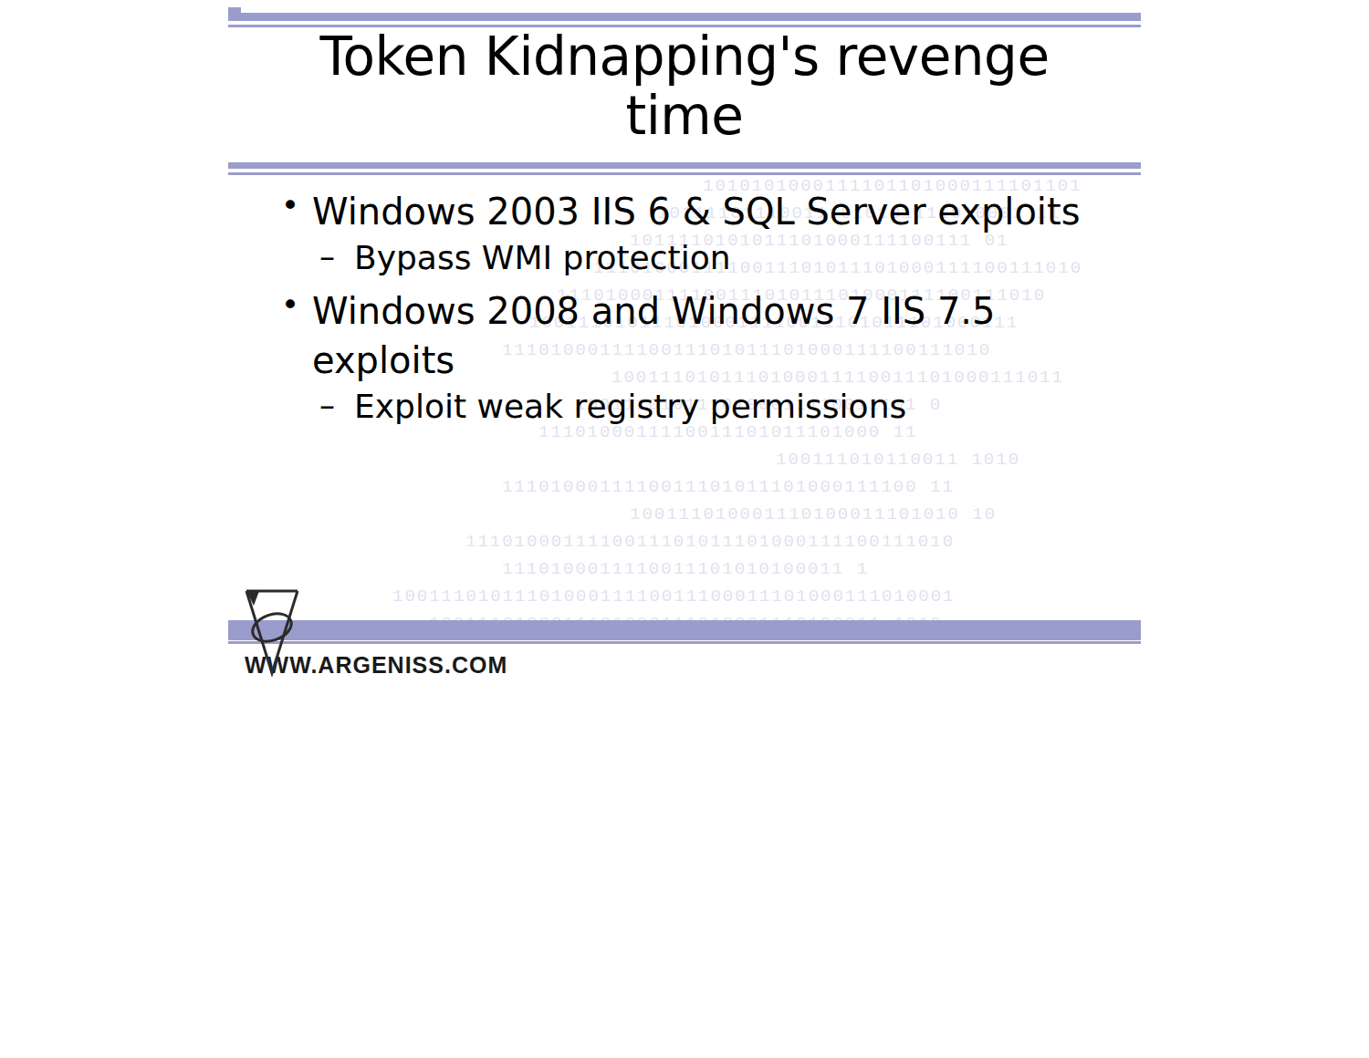Token Kidnapping's revenge
time
1010101000111101101000111101101
101111011100111010101111010001 11
1011110101011101000111100111 01
1110100011110011101011101000111100111010
1110100011110011101011101000111100111010
1001110101110100011110011101011101000111
1110100011110011101011101000111100111010
1001110101110100011110011101000111011
1001110101110100011110011101 0
1110100011110011101011101000 11
100111010110011 1010
1110100011110011101011101000111100 11
100111010001110100011101010 10
1110100011110011101011101000111100111010
1110100011110011101010100011 1
1001110101110100011110011100011101000111010001
1001110100011101000111010001110100011 1010
1001110100011101000111010001110100011101000111010
1001110100011101000111010
1001110100011101000111010001110100011101000111010
1001110100011101000111010001110100011101 0
Windows 2003 IIS 6 & SQL Server exploits
Bypass WMI protection
Windows 2008 and Windows 7 IIS 7.5 exploits
Exploit weak registry permissions
WWW.ARGENISS.COM